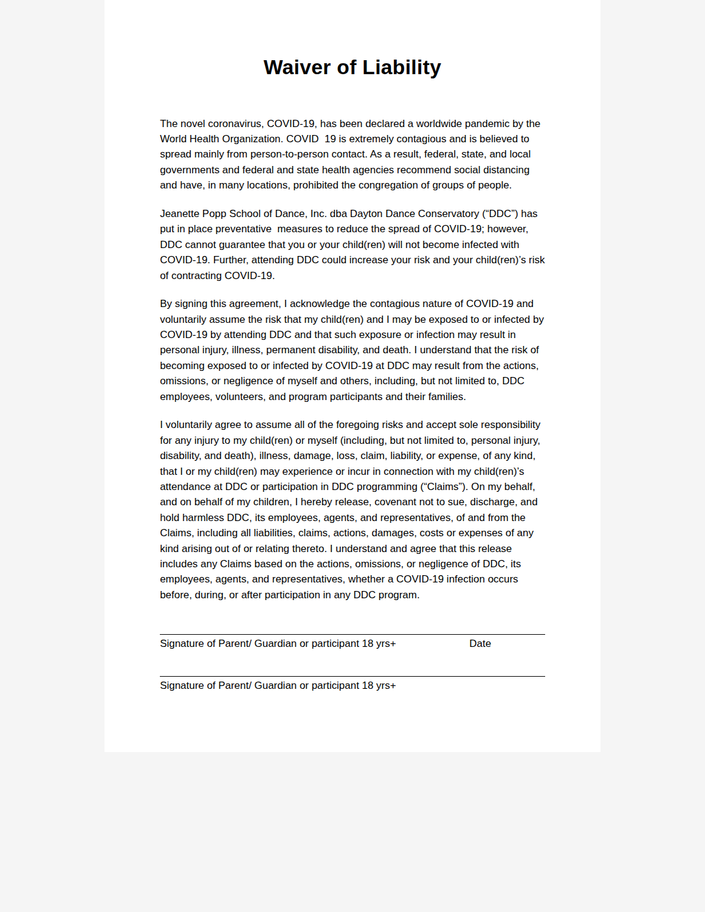Waiver of Liability
The novel coronavirus, COVID-19, has been declared a worldwide pandemic by the World Health Organization. COVID 19 is extremely contagious and is believed to spread mainly from person-to-person contact. As a result, federal, state, and local governments and federal and state health agencies recommend social distancing and have, in many locations, prohibited the congregation of groups of people.
Jeanette Popp School of Dance, Inc. dba Dayton Dance Conservatory (“DDC”) has put in place preventative measures to reduce the spread of COVID-19; however, DDC cannot guarantee that you or your child(ren) will not become infected with COVID-19. Further, attending DDC could increase your risk and your child(ren)’s risk of contracting COVID-19.
By signing this agreement, I acknowledge the contagious nature of COVID-19 and voluntarily assume the risk that my child(ren) and I may be exposed to or infected by COVID-19 by attending DDC and that such exposure or infection may result in personal injury, illness, permanent disability, and death. I understand that the risk of becoming exposed to or infected by COVID-19 at DDC may result from the actions, omissions, or negligence of myself and others, including, but not limited to, DDC employees, volunteers, and program participants and their families.
I voluntarily agree to assume all of the foregoing risks and accept sole responsibility for any injury to my child(ren) or myself (including, but not limited to, personal injury, disability, and death), illness, damage, loss, claim, liability, or expense, of any kind, that I or my child(ren) may experience or incur in connection with my child(ren)’s attendance at DDC or participation in DDC programming (“Claims”). On my behalf, and on behalf of my children, I hereby release, covenant not to sue, discharge, and hold harmless DDC, its employees, agents, and representatives, of and from the Claims, including all liabilities, claims, actions, damages, costs or expenses of any kind arising out of or relating thereto. I understand and agree that this release includes any Claims based on the actions, omissions, or negligence of DDC, its employees, agents, and representatives, whether a COVID-19 infection occurs before, during, or after participation in any DDC program.
Signature of Parent/ Guardian or participant 18 yrs+ Date
Signature of Parent/ Guardian or participant 18 yrs+